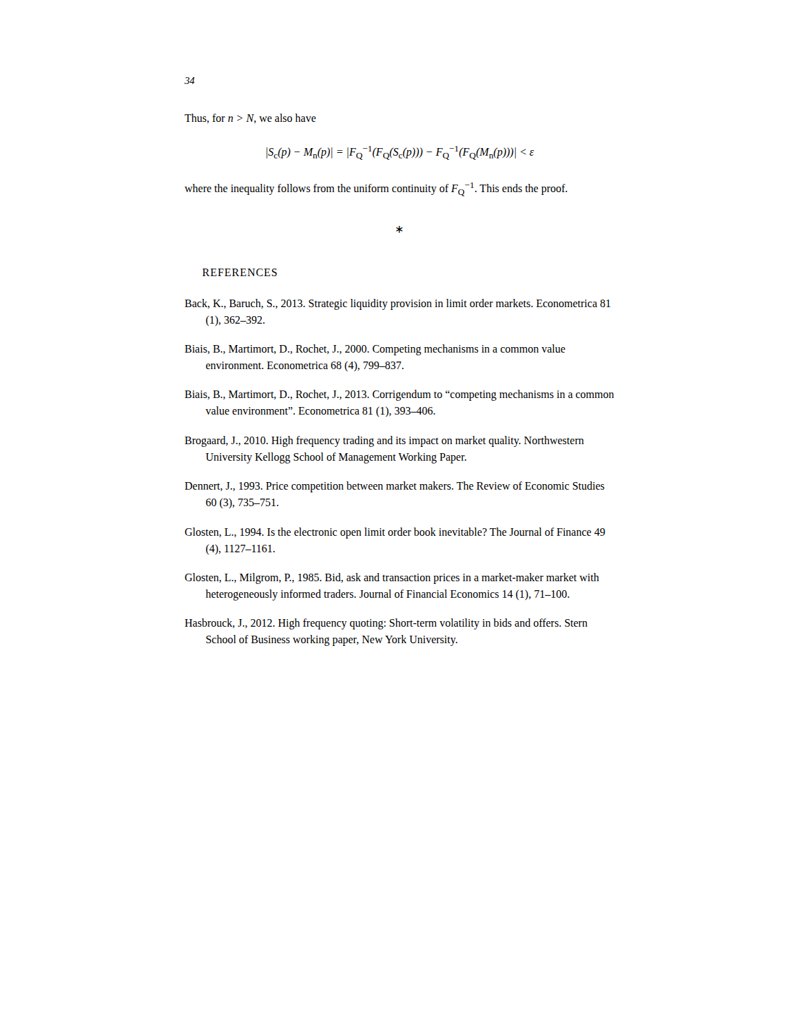34
Thus, for n > N, we also have
|Sc(p) − Mn(p)| = |FQ−1(FQ(Sc(p))) − FQ−1(FQ(Mn(p)))| < ε
where the inequality follows from the uniform continuity of FQ−1. This ends the proof.
∗
REFERENCES
Back, K., Baruch, S., 2013. Strategic liquidity provision in limit order markets. Econometrica 81 (1), 362–392.
Biais, B., Martimort, D., Rochet, J., 2000. Competing mechanisms in a common value environment. Econometrica 68 (4), 799–837.
Biais, B., Martimort, D., Rochet, J., 2013. Corrigendum to “competing mechanisms in a common value environment”. Econometrica 81 (1), 393–406.
Brogaard, J., 2010. High frequency trading and its impact on market quality. Northwestern University Kellogg School of Management Working Paper.
Dennert, J., 1993. Price competition between market makers. The Review of Economic Studies 60 (3), 735–751.
Glosten, L., 1994. Is the electronic open limit order book inevitable? The Journal of Finance 49 (4), 1127–1161.
Glosten, L., Milgrom, P., 1985. Bid, ask and transaction prices in a market-maker market with heterogeneously informed traders. Journal of Financial Economics 14 (1), 71–100.
Hasbrouck, J., 2012. High frequency quoting: Short-term volatility in bids and offers. Stern School of Business working paper, New York University.